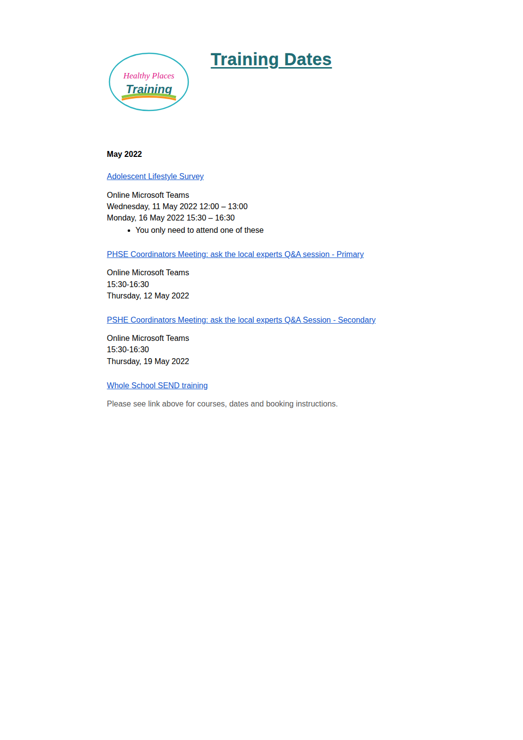Healthy Places Training
Training Dates
May 2022
Adolescent Lifestyle Survey
Online Microsoft Teams Wednesday, 11 May 2022 12:00 – 13:00 Monday, 16 May 2022 15:30 – 16:30
You only need to attend one of these
PHSE Coordinators Meeting: ask the local experts Q&A session - Primary
Online Microsoft Teams 15:30-16:30 Thursday, 12 May 2022
PSHE Coordinators Meeting: ask the local experts Q&A Session - Secondary
Online Microsoft Teams 15:30-16:30 Thursday, 19 May 2022
Whole School SEND training
Please see link above for courses, dates and booking instructions.